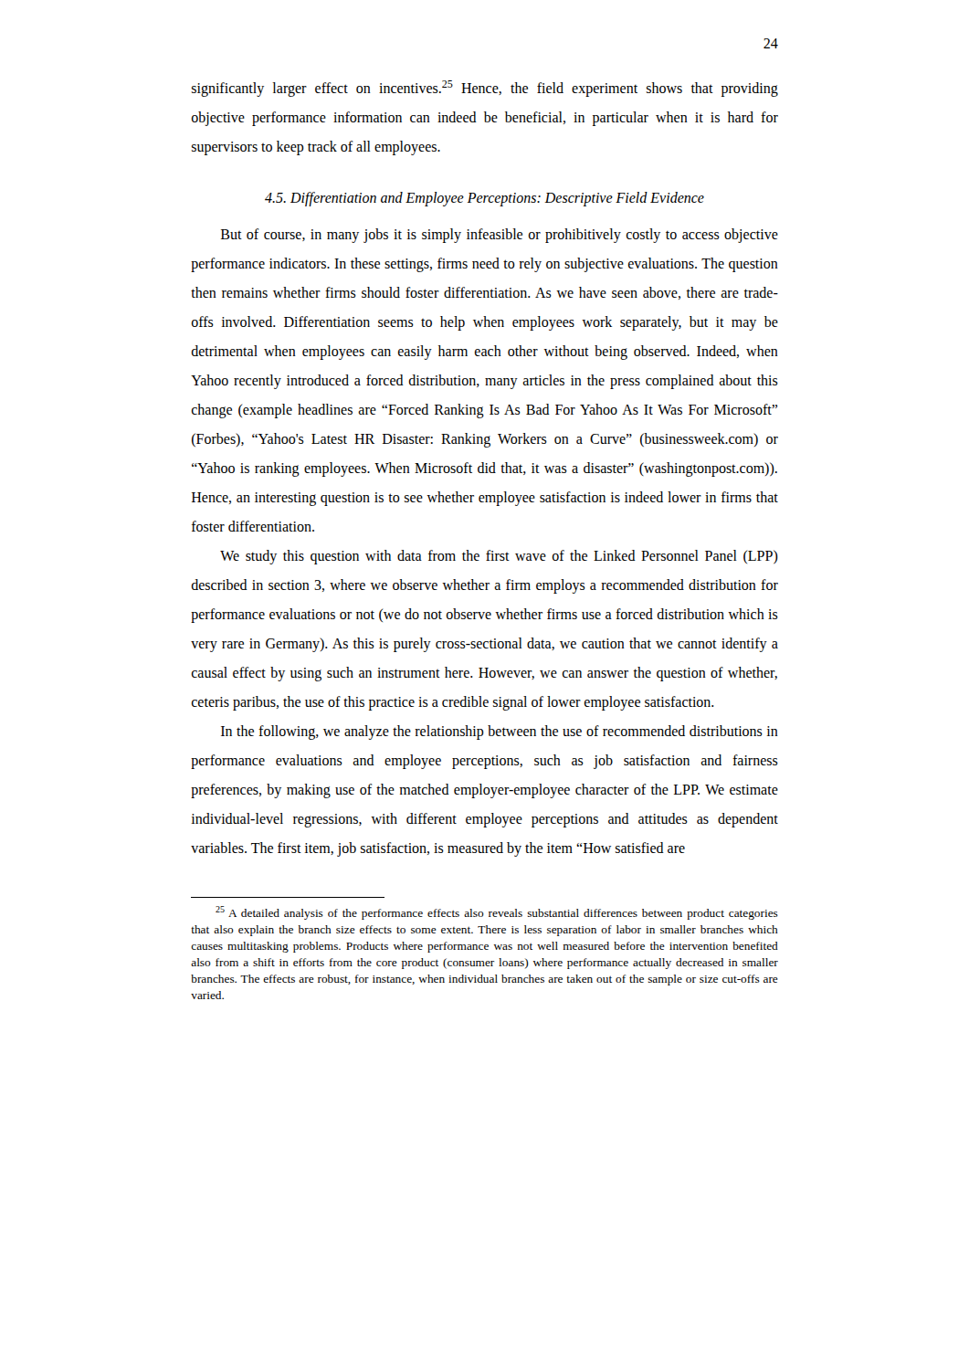24
significantly larger effect on incentives.25 Hence, the field experiment shows that providing objective performance information can indeed be beneficial, in particular when it is hard for supervisors to keep track of all employees.
4.5. Differentiation and Employee Perceptions: Descriptive Field Evidence
But of course, in many jobs it is simply infeasible or prohibitively costly to access objective performance indicators. In these settings, firms need to rely on subjective evaluations. The question then remains whether firms should foster differentiation. As we have seen above, there are trade-offs involved. Differentiation seems to help when employees work separately, but it may be detrimental when employees can easily harm each other without being observed. Indeed, when Yahoo recently introduced a forced distribution, many articles in the press complained about this change (example headlines are “Forced Ranking Is As Bad For Yahoo As It Was For Microsoft” (Forbes), “Yahoo's Latest HR Disaster: Ranking Workers on a Curve” (businessweek.com) or “Yahoo is ranking employees. When Microsoft did that, it was a disaster” (washingtonpost.com)). Hence, an interesting question is to see whether employee satisfaction is indeed lower in firms that foster differentiation.
We study this question with data from the first wave of the Linked Personnel Panel (LPP) described in section 3, where we observe whether a firm employs a recommended distribution for performance evaluations or not (we do not observe whether firms use a forced distribution which is very rare in Germany). As this is purely cross-sectional data, we caution that we cannot identify a causal effect by using such an instrument here. However, we can answer the question of whether, ceteris paribus, the use of this practice is a credible signal of lower employee satisfaction.
In the following, we analyze the relationship between the use of recommended distributions in performance evaluations and employee perceptions, such as job satisfaction and fairness preferences, by making use of the matched employer-employee character of the LPP. We estimate individual-level regressions, with different employee perceptions and attitudes as dependent variables. The first item, job satisfaction, is measured by the item “How satisfied are
25 A detailed analysis of the performance effects also reveals substantial differences between product categories that also explain the branch size effects to some extent. There is less separation of labor in smaller branches which causes multitasking problems. Products where performance was not well measured before the intervention benefited also from a shift in efforts from the core product (consumer loans) where performance actually decreased in smaller branches. The effects are robust, for instance, when individual branches are taken out of the sample or size cut-offs are varied.